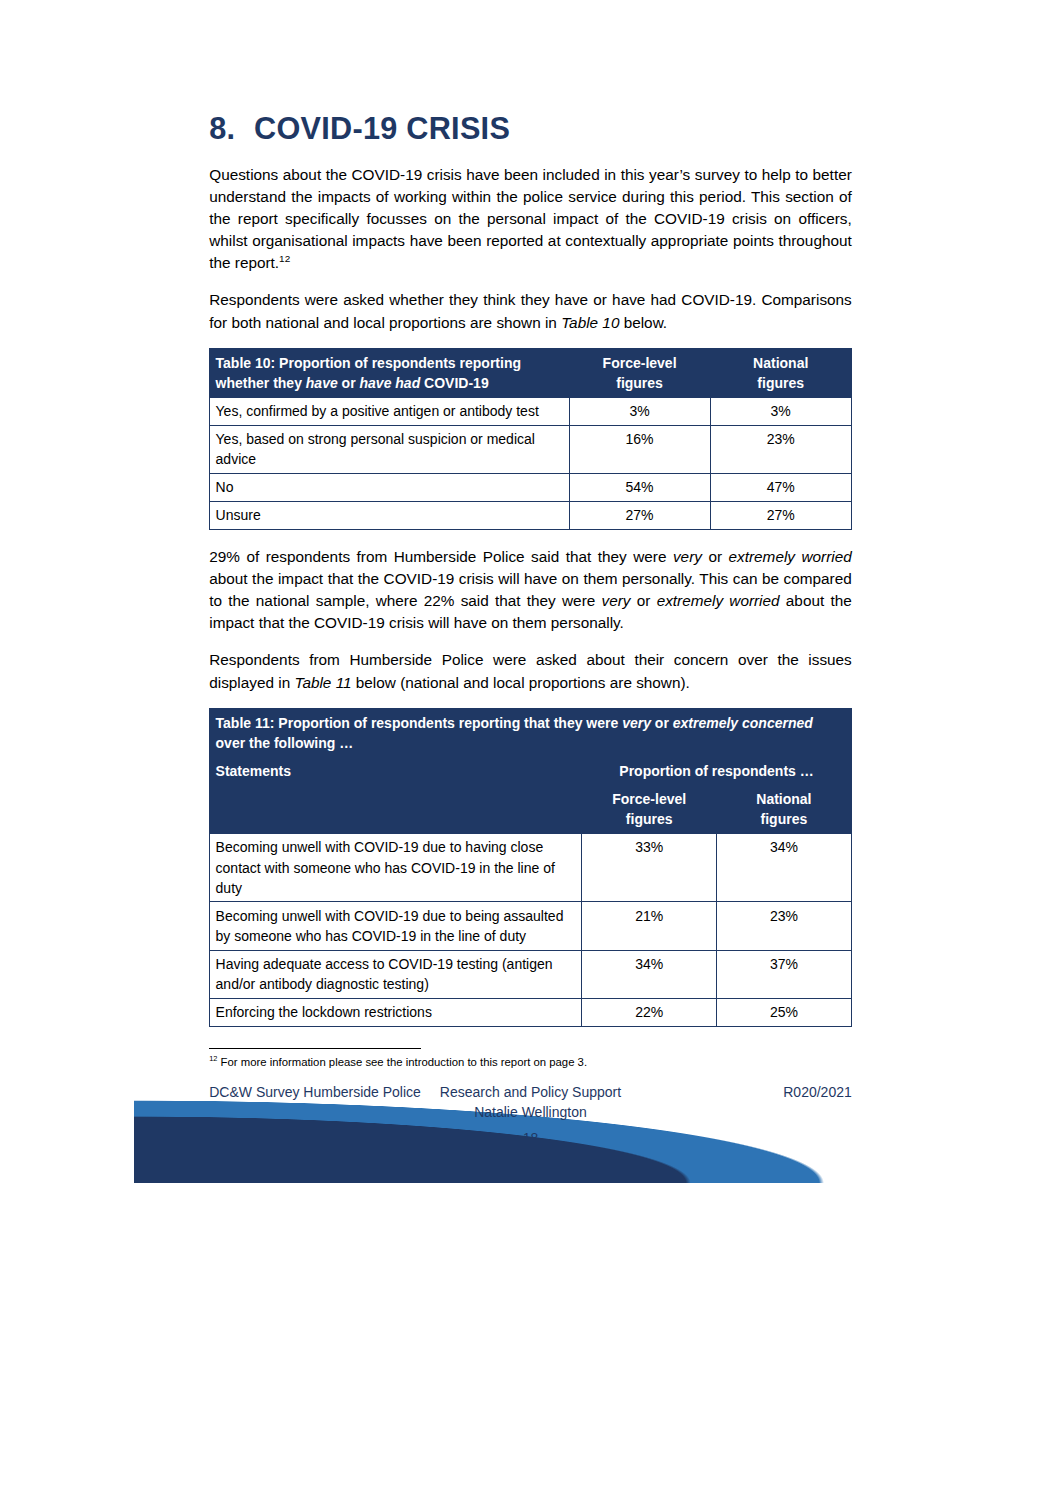8. COVID-19 CRISIS
Questions about the COVID-19 crisis have been included in this year’s survey to help to better understand the impacts of working within the police service during this period. This section of the report specifically focusses on the personal impact of the COVID-19 crisis on officers, whilst organisational impacts have been reported at contextually appropriate points throughout the report.12
Respondents were asked whether they think they have or have had COVID-19. Comparisons for both national and local proportions are shown in Table 10 below.
| Table 10: Proportion of respondents reporting whether they have or have had COVID-19 | Force-level figures | National figures |
| --- | --- | --- |
| Yes, confirmed by a positive antigen or antibody test | 3% | 3% |
| Yes, based on strong personal suspicion or medical advice | 16% | 23% |
| No | 54% | 47% |
| Unsure | 27% | 27% |
29% of respondents from Humberside Police said that they were very or extremely worried about the impact that the COVID-19 crisis will have on them personally. This can be compared to the national sample, where 22% said that they were very or extremely worried about the impact that the COVID-19 crisis will have on them personally.
Respondents from Humberside Police were asked about their concern over the issues displayed in Table 11 below (national and local proportions are shown).
| Table 11: Proportion of respondents reporting that they were very or extremely concerned over the following … |
| --- |
| Statements | Proportion of respondents … |
| | Force-level figures | National figures |
| Becoming unwell with COVID-19 due to having close contact with someone who has COVID-19 in the line of duty | 33% | 34% |
| Becoming unwell with COVID-19 due to being assaulted by someone who has COVID-19 in the line of duty | 21% | 23% |
| Having adequate access to COVID-19 testing (antigen and/or antibody diagnostic testing) | 34% | 37% |
| Enforcing the lockdown restrictions | 22% | 25% |
12 For more information please see the introduction to this report on page 3.
DC&W Survey Humberside Police
Research and Policy Support
Natalie Wellington
R020/2021
18